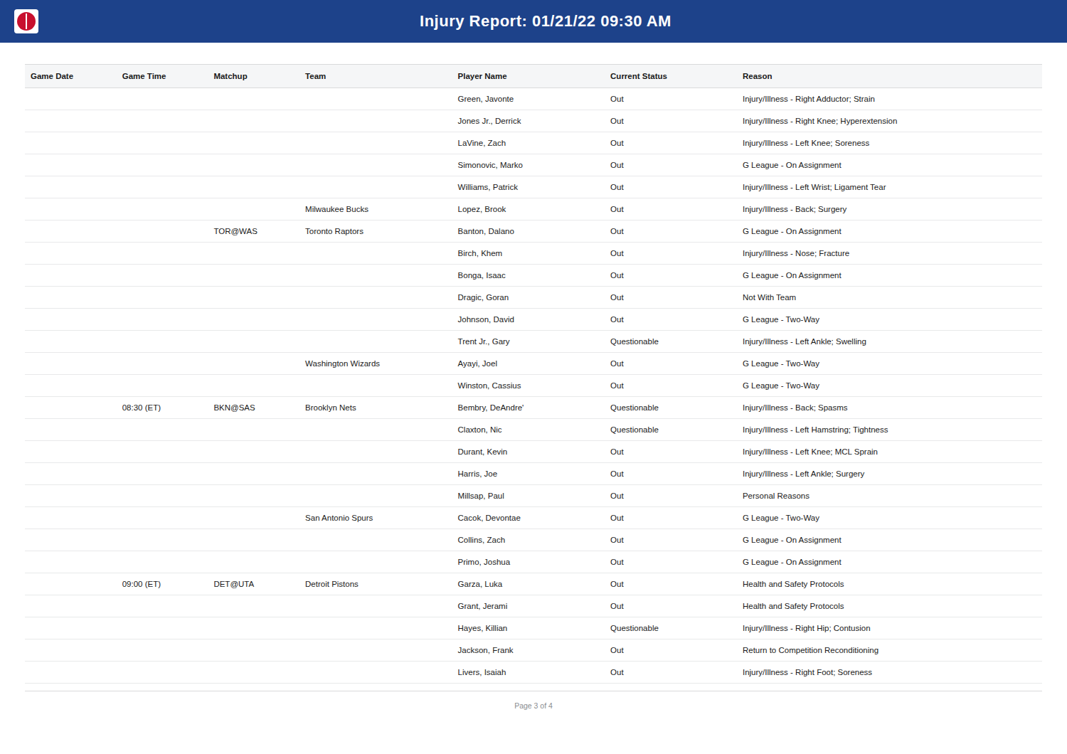Injury Report: 01/21/22 09:30 AM
| Game Date | Game Time | Matchup | Team | Player Name | Current Status | Reason |
| --- | --- | --- | --- | --- | --- | --- |
| | | | | Green, Javonte | Out | Injury/Illness - Right Adductor; Strain |
| | | | | Jones Jr., Derrick | Out | Injury/Illness - Right Knee; Hyperextension |
| | | | | LaVine, Zach | Out | Injury/Illness - Left Knee; Soreness |
| | | | | Simonovic, Marko | Out | G League - On Assignment |
| | | | | Williams, Patrick | Out | Injury/Illness - Left Wrist; Ligament Tear |
| | | | Milwaukee Bucks | Lopez, Brook | Out | Injury/Illness - Back; Surgery |
| | | TOR@WAS | Toronto Raptors | Banton, Dalano | Out | G League - On Assignment |
| | | | | Birch, Khem | Out | Injury/Illness - Nose; Fracture |
| | | | | Bonga, Isaac | Out | G League - On Assignment |
| | | | | Dragic, Goran | Out | Not With Team |
| | | | | Johnson, David | Out | G League - Two-Way |
| | | | | Trent Jr., Gary | Questionable | Injury/Illness - Left Ankle; Swelling |
| | | | Washington Wizards | Ayayi, Joel | Out | G League - Two-Way |
| | | | | Winston, Cassius | Out | G League - Two-Way |
| | 08:30 (ET) | BKN@SAS | Brooklyn Nets | Bembry, DeAndre' | Questionable | Injury/Illness - Back; Spasms |
| | | | | Claxton, Nic | Questionable | Injury/Illness - Left Hamstring; Tightness |
| | | | | Durant, Kevin | Out | Injury/Illness - Left Knee; MCL Sprain |
| | | | | Harris, Joe | Out | Injury/Illness - Left Ankle; Surgery |
| | | | | Millsap, Paul | Out | Personal Reasons |
| | | | San Antonio Spurs | Cacok, Devontae | Out | G League - Two-Way |
| | | | | Collins, Zach | Out | G League - On Assignment |
| | | | | Primo, Joshua | Out | G League - On Assignment |
| | 09:00 (ET) | DET@UTA | Detroit Pistons | Garza, Luka | Out | Health and Safety Protocols |
| | | | | Grant, Jerami | Out | Health and Safety Protocols |
| | | | | Hayes, Killian | Questionable | Injury/Illness - Right Hip; Contusion |
| | | | | Jackson, Frank | Out | Return to Competition Reconditioning |
| | | | | Livers, Isaiah | Out | Injury/Illness - Right Foot; Soreness |
Page 3 of 4